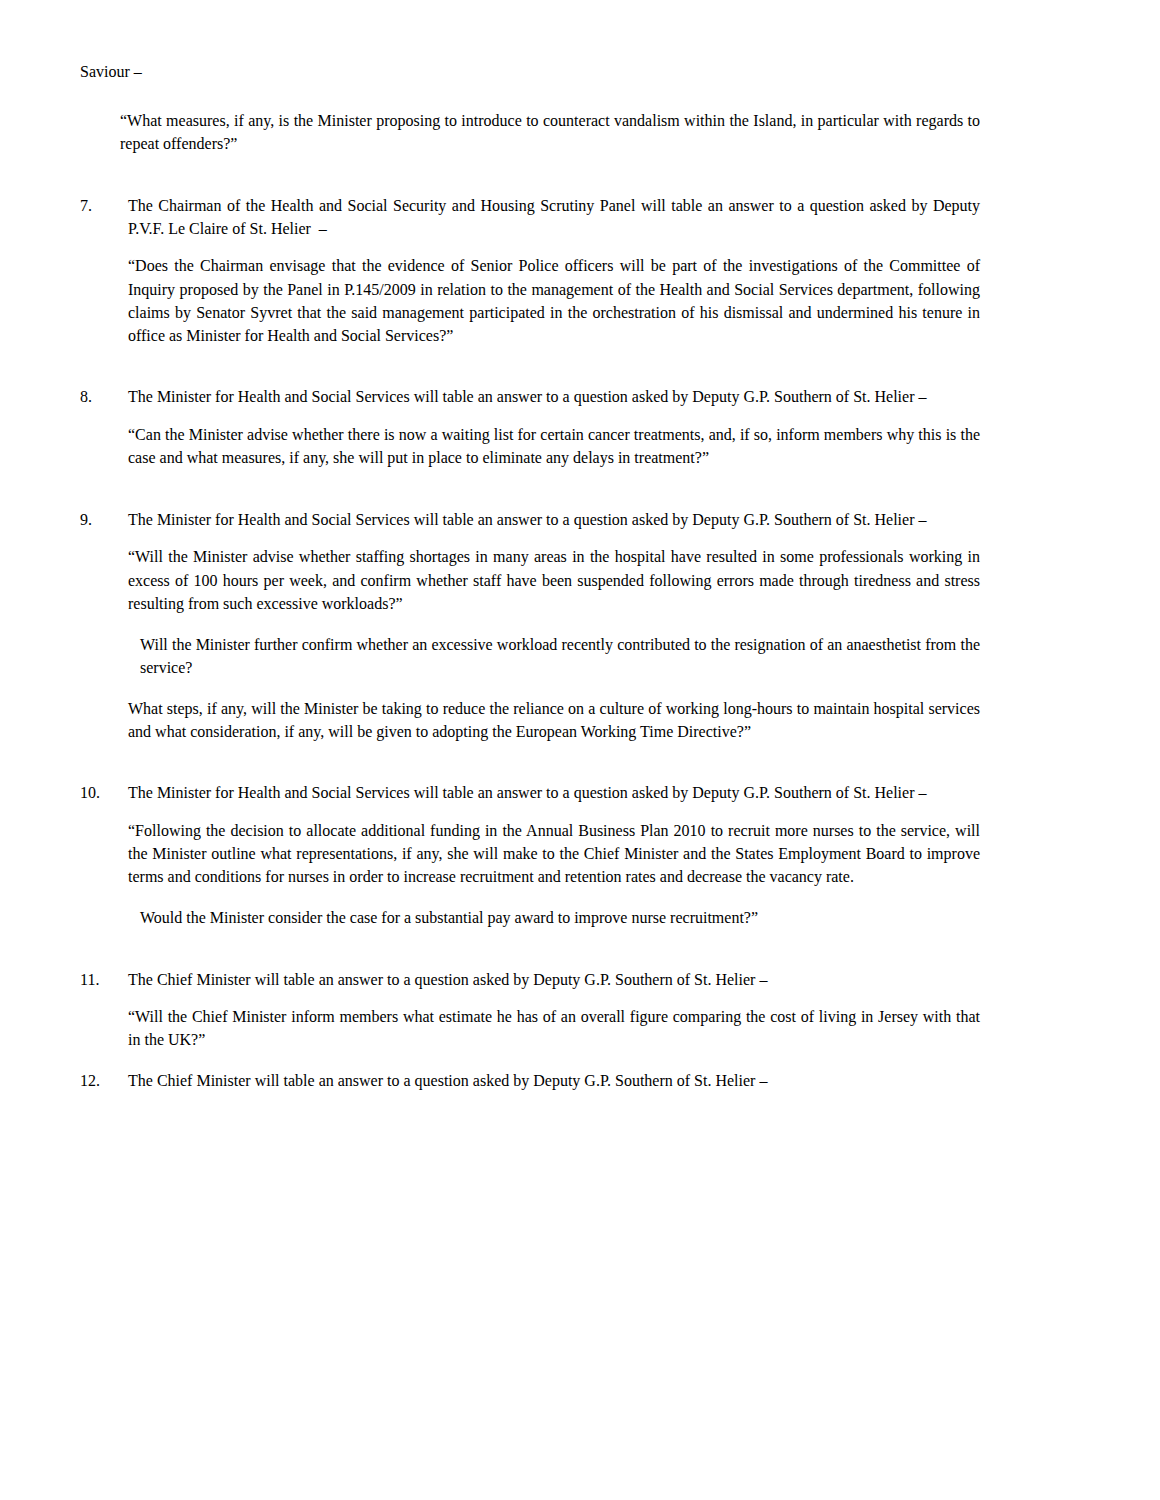Saviour –
“What measures, if any, is the Minister proposing to introduce to counteract vandalism within the Island, in particular with regards to repeat offenders?”
7.
The Chairman of the Health and Social Security and Housing Scrutiny Panel will table an answer to a question asked by Deputy P.V.F. Le Claire of St. Helier –
“Does the Chairman envisage that the evidence of Senior Police officers will be part of the investigations of the Committee of Inquiry proposed by the Panel in P.145/2009 in relation to the management of the Health and Social Services department, following claims by Senator Syvret that the said management participated in the orchestration of his dismissal and undermined his tenure in office as Minister for Health and Social Services?”
8.
The Minister for Health and Social Services will table an answer to a question asked by Deputy G.P. Southern of St. Helier –
“Can the Minister advise whether there is now a waiting list for certain cancer treatments, and, if so, inform members why this is the case and what measures, if any, she will put in place to eliminate any delays in treatment?”
9.
The Minister for Health and Social Services will table an answer to a question asked by Deputy G.P. Southern of St. Helier –
“Will the Minister advise whether staffing shortages in many areas in the hospital have resulted in some professionals working in excess of 100 hours per week, and confirm whether staff have been suspended following errors made through tiredness and stress resulting from such excessive workloads?”
Will the Minister further confirm whether an excessive workload recently contributed to the resignation of an anaesthetist from the service?
What steps, if any, will the Minister be taking to reduce the reliance on a culture of working long-hours to maintain hospital services and what consideration, if any, will be given to adopting the European Working Time Directive?”
10.
The Minister for Health and Social Services will table an answer to a question asked by Deputy G.P. Southern of St. Helier –
“Following the decision to allocate additional funding in the Annual Business Plan 2010 to recruit more nurses to the service, will the Minister outline what representations, if any, she will make to the Chief Minister and the States Employment Board to improve terms and conditions for nurses in order to increase recruitment and retention rates and decrease the vacancy rate.
Would the Minister consider the case for a substantial pay award to improve nurse recruitment?”
11.
The Chief Minister will table an answer to a question asked by Deputy G.P. Southern of St. Helier –
“Will the Chief Minister inform members what estimate he has of an overall figure comparing the cost of living in Jersey with that in the UK?”
12.
The Chief Minister will table an answer to a question asked by Deputy G.P. Southern of St. Helier –